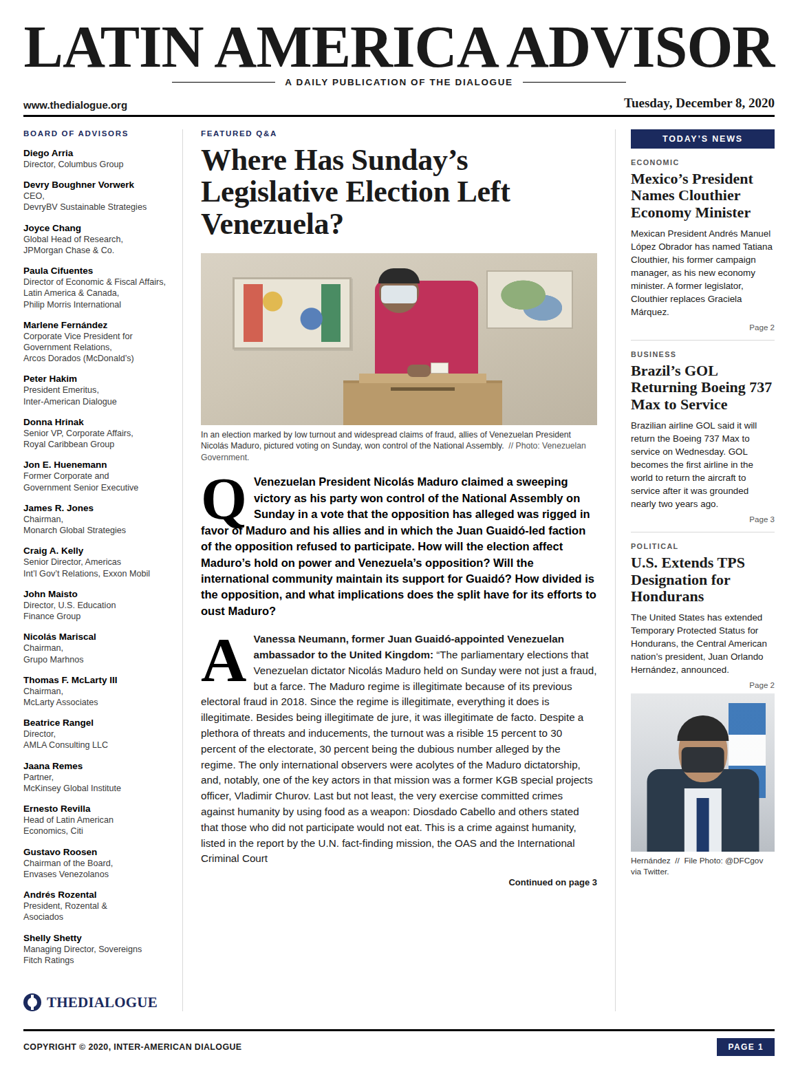LATIN AMERICA ADVISOR
A DAILY PUBLICATION OF THE DIALOGUE
www.thedialogue.org
Tuesday, December 8, 2020
BOARD OF ADVISORS
Diego Arria
Director, Columbus Group
Devry Boughner Vorwerk
CEO,
DevryBV Sustainable Strategies
Joyce Chang
Global Head of Research,
JPMorgan Chase & Co.
Paula Cifuentes
Director of Economic & Fiscal Affairs,
Latin America & Canada,
Philip Morris International
Marlene Fernández
Corporate Vice President for
Government Relations,
Arcos Dorados (McDonald’s)
Peter Hakim
President Emeritus,
Inter-American Dialogue
Donna Hrinak
Senior VP, Corporate Affairs,
Royal Caribbean Group
Jon E. Huenemann
Former Corporate and
Government Senior Executive
James R. Jones
Chairman,
Monarch Global Strategies
Craig A. Kelly
Senior Director, Americas
Int’l Gov’t Relations, Exxon Mobil
John Maisto
Director, U.S. Education
Finance Group
Nicolás Mariscal
Chairman,
Grupo Marhnos
Thomas F. McLarty III
Chairman,
McLarty Associates
Beatrice Rangel
Director,
AMLA Consulting LLC
Jaana Remes
Partner,
McKinsey Global Institute
Ernesto Revilla
Head of Latin American
Economics, Citi
Gustavo Roosen
Chairman of the Board,
Envases Venezolanos
Andrés Rozental
President, Rozental &
Asociados
Shelly Shetty
Managing Director, Sovereigns
Fitch Ratings
THEDIALOGUE
FEATURED Q&A
Where Has Sunday’s Legislative Election Left Venezuela?
In an election marked by low turnout and widespread claims of fraud, allies of Venezuelan President Nicolás Maduro, pictured voting on Sunday, won control of the National Assembly. // Photo: Venezuelan Government.
QVenezuelan President Nicolás Maduro claimed a sweeping victory as his party won control of the National Assembly on Sunday in a vote that the opposition has alleged was rigged in favor of Maduro and his allies and in which the Juan Guaidó-led faction of the opposition refused to participate. How will the election affect Maduro’s hold on power and Venezuela’s opposition? Will the international community maintain its support for Guaidó? How divided is the opposition, and what implications does the split have for its efforts to oust Maduro?
AVanessa Neumann, former Juan Guaidó-appointed Venezuelan ambassador to the United Kingdom: “The parliamentary elections that Venezuelan dictator Nicolás Maduro held on Sunday were not just a fraud, but a farce. The Maduro regime is illegitimate because of its previous electoral fraud in 2018. Since the regime is illegitimate, everything it does is illegitimate. Besides being illegitimate de jure, it was illegitimate de facto. Despite a plethora of threats and inducements, the turnout was a risible 15 percent to 30 percent of the electorate, 30 percent being the dubious number alleged by the regime. The only international observers were acolytes of the Maduro dictatorship, and, notably, one of the key actors in that mission was a former KGB special projects officer, Vladimir Churov. Last but not least, the very exercise committed crimes against humanity by using food as a weapon: Diosdado Cabello and others stated that those who did not participate would not eat. This is a crime against humanity, listed in the report by the U.N. fact-finding mission, the OAS and the International Criminal Court
Continued on page 3
TODAY’S NEWS
ECONOMIC
Mexico’s President Names Clouthier Economy Minister
Mexican President Andrés Manuel López Obrador has named Tatiana Clouthier, his former campaign manager, as his new economy minister. A former legislator, Clouthier replaces Graciela Márquez.
Page 2
BUSINESS
Brazil’s GOL Returning Boeing 737 Max to Service
Brazilian airline GOL said it will return the Boeing 737 Max to service on Wednesday. GOL becomes the first airline in the world to return the aircraft to service after it was grounded nearly two years ago.
Page 3
POLITICAL
U.S. Extends TPS Designation for Hondurans
The United States has extended Temporary Protected Status for Hondurans, the Central American nation’s president, Juan Orlando Hernández, announced.
Page 2
Hernández // File Photo: @DFCgov via Twitter.
COPYRIGHT © 2020, INTER-AMERICAN DIALOGUE
PAGE 1